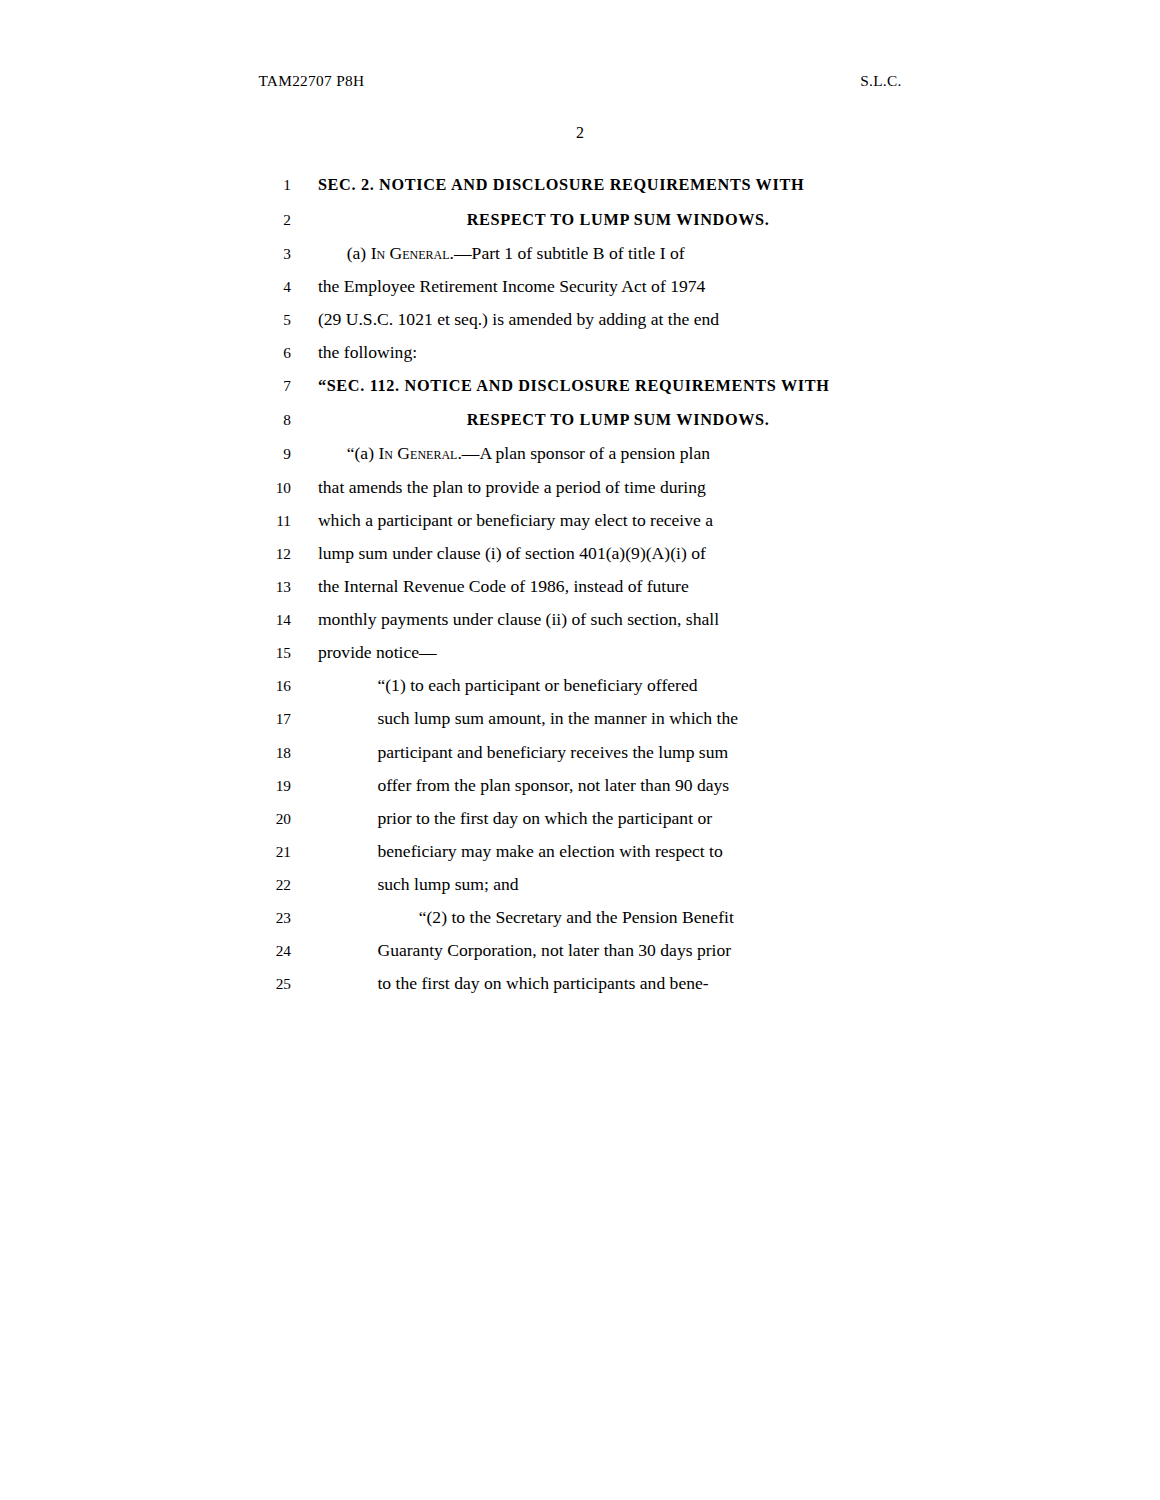TAM22707 P8H S.L.C.
2
SEC. 2. NOTICE AND DISCLOSURE REQUIREMENTS WITH
RESPECT TO LUMP SUM WINDOWS.
(a) In General.—Part 1 of subtitle B of title I of
the Employee Retirement Income Security Act of 1974
(29 U.S.C. 1021 et seq.) is amended by adding at the end
the following:
“SEC. 112. NOTICE AND DISCLOSURE REQUIREMENTS WITH
RESPECT TO LUMP SUM WINDOWS.
“(a) In General.—A plan sponsor of a pension plan
that amends the plan to provide a period of time during
which a participant or beneficiary may elect to receive a
lump sum under clause (i) of section 401(a)(9)(A)(i) of
the Internal Revenue Code of 1986, instead of future
monthly payments under clause (ii) of such section, shall
provide notice—
“(1) to each participant or beneficiary offered
such lump sum amount, in the manner in which the
participant and beneficiary receives the lump sum
offer from the plan sponsor, not later than 90 days
prior to the first day on which the participant or
beneficiary may make an election with respect to
such lump sum; and
“(2) to the Secretary and the Pension Benefit
Guaranty Corporation, not later than 30 days prior
to the first day on which participants and bene-